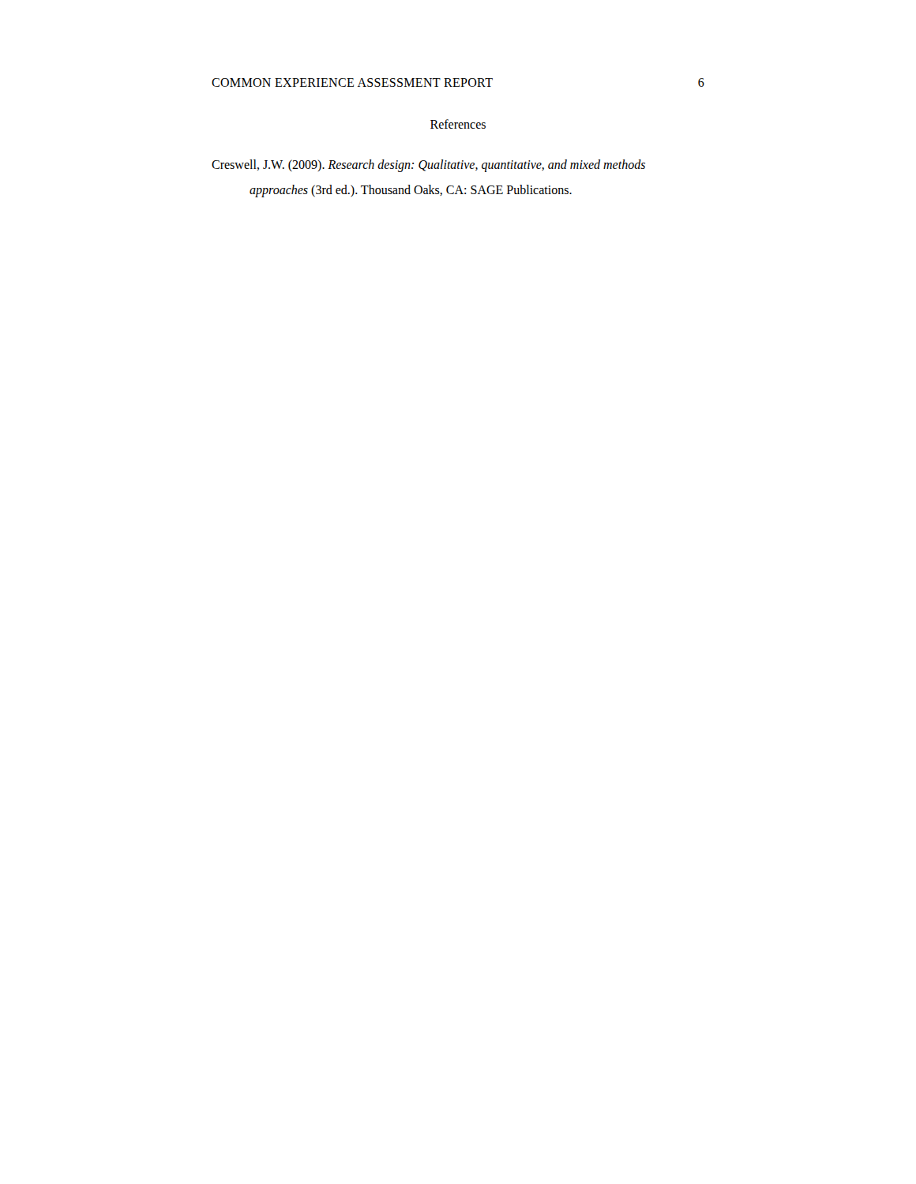Common Experience Assessment Report 6
References
Creswell, J.W. (2009). Research design: Qualitative, quantitative, and mixed methods approaches (3rd ed.). Thousand Oaks, CA: SAGE Publications.